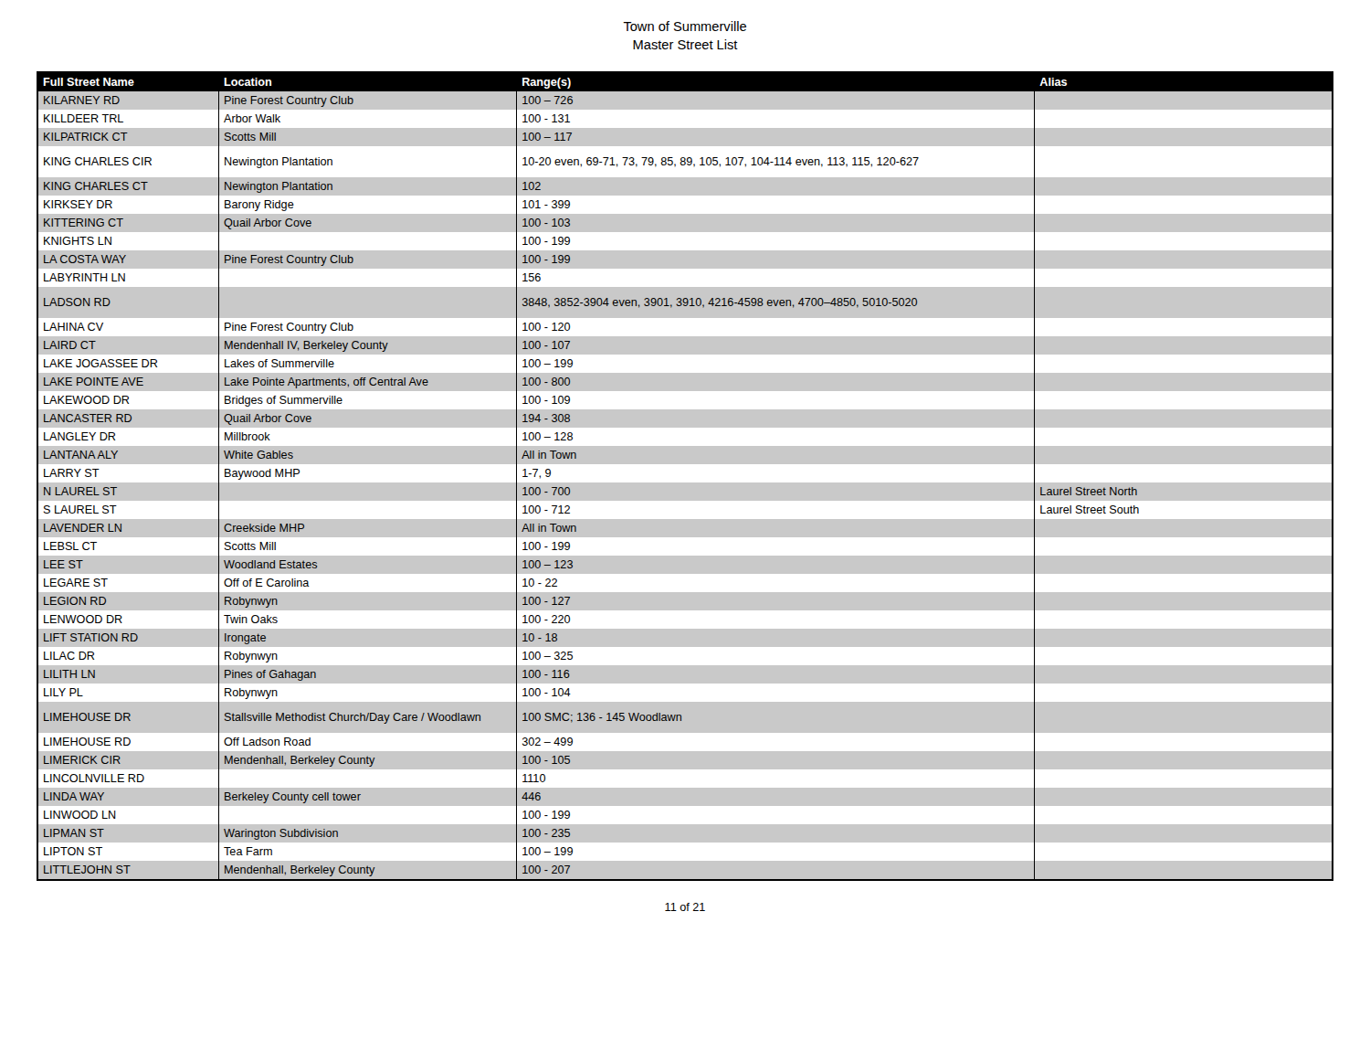Town of Summerville
Master Street List
| Full Street Name | Location | Range(s) | Alias |
| --- | --- | --- | --- |
| KILARNEY RD | Pine Forest Country Club | 100 – 726 | |
| KILLDEER TRL | Arbor Walk | 100 - 131 | |
| KILPATRICK CT | Scotts Mill | 100 – 117 | |
| KING CHARLES CIR | Newington Plantation | 10-20 even, 69-71, 73, 79, 85, 89, 105, 107, 104-114 even, 113, 115, 120-627 | |
| KING CHARLES CT | Newington Plantation | 102 | |
| KIRKSEY DR | Barony Ridge | 101 - 399 | |
| KITTERING CT | Quail Arbor Cove | 100 - 103 | |
| KNIGHTS LN | | 100 - 199 | |
| LA COSTA WAY | Pine Forest Country Club | 100 - 199 | |
| LABYRINTH LN | | 156 | |
| LADSON RD | | 3848, 3852-3904 even, 3901, 3910, 4216-4598 even, 4700–4850, 5010-5020 | |
| LAHINA CV | Pine Forest Country Club | 100 - 120 | |
| LAIRD CT | Mendenhall IV, Berkeley County | 100 - 107 | |
| LAKE JOGASSEE DR | Lakes of Summerville | 100 – 199 | |
| LAKE POINTE AVE | Lake Pointe Apartments, off Central Ave | 100 - 800 | |
| LAKEWOOD DR | Bridges of Summerville | 100 - 109 | |
| LANCASTER RD | Quail Arbor Cove | 194 - 308 | |
| LANGLEY DR | Millbrook | 100 – 128 | |
| LANTANA ALY | White Gables | All in Town | |
| LARRY ST | Baywood MHP | 1-7, 9 | |
| N LAUREL ST | | 100 - 700 | Laurel Street North |
| S LAUREL ST | | 100 - 712 | Laurel Street South |
| LAVENDER LN | Creekside MHP | All in Town | |
| LEBSL CT | Scotts Mill | 100 - 199 | |
| LEE ST | Woodland Estates | 100 – 123 | |
| LEGARE ST | Off of E Carolina | 10 - 22 | |
| LEGION RD | Robynwyn | 100 - 127 | |
| LENWOOD DR | Twin Oaks | 100 - 220 | |
| LIFT STATION RD | Irongate | 10 - 18 | |
| LILAC DR | Robynwyn | 100 – 325 | |
| LILITH LN | Pines of Gahagan | 100 - 116 | |
| LILY PL | Robynwyn | 100 - 104 | |
| LIMEHOUSE DR | Stallsville Methodist Church/Day Care / Woodlawn | 100 SMC; 136 - 145 Woodlawn | |
| LIMEHOUSE RD | Off Ladson Road | 302 – 499 | |
| LIMERICK CIR | Mendenhall, Berkeley County | 100 - 105 | |
| LINCOLNVILLE RD | | 1110 | |
| LINDA WAY | Berkeley County cell tower | 446 | |
| LINWOOD LN | | 100 - 199 | |
| LIPMAN ST | Warington Subdivision | 100 - 235 | |
| LIPTON ST | Tea Farm | 100 – 199 | |
| LITTLEJOHN ST | Mendenhall, Berkeley County | 100 - 207 | |
11 of 21